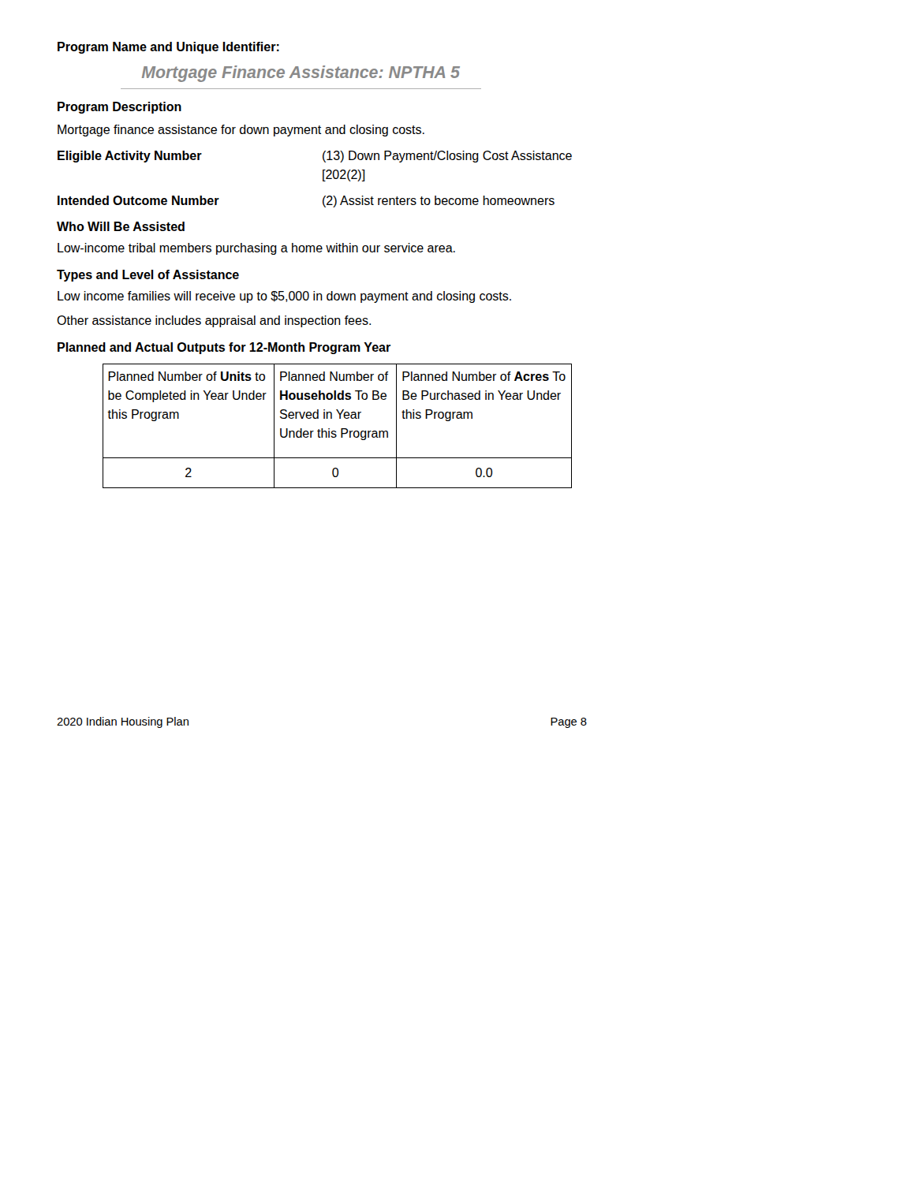Program Name and Unique Identifier:
Mortgage Finance Assistance: NPTHA 5
Program Description
Mortgage finance assistance for down payment and closing costs.
Eligible Activity Number (13) Down Payment/Closing Cost Assistance [202(2)]
Intended Outcome Number (2) Assist renters to become homeowners
Who Will Be Assisted
Low-income tribal members purchasing a home within our service area.
Types and Level of Assistance
Low income families will receive up to $5,000 in down payment and closing costs.
Other assistance includes appraisal and inspection fees.
Planned and Actual Outputs for 12-Month Program Year
| Planned Number of Units to be Completed in Year Under this Program | Planned Number of Households To Be Served in Year Under this Program | Planned Number of Acres To Be Purchased in Year Under this Program |
| 2 | 0 | 0.0 |
2020 Indian Housing Plan Page 8